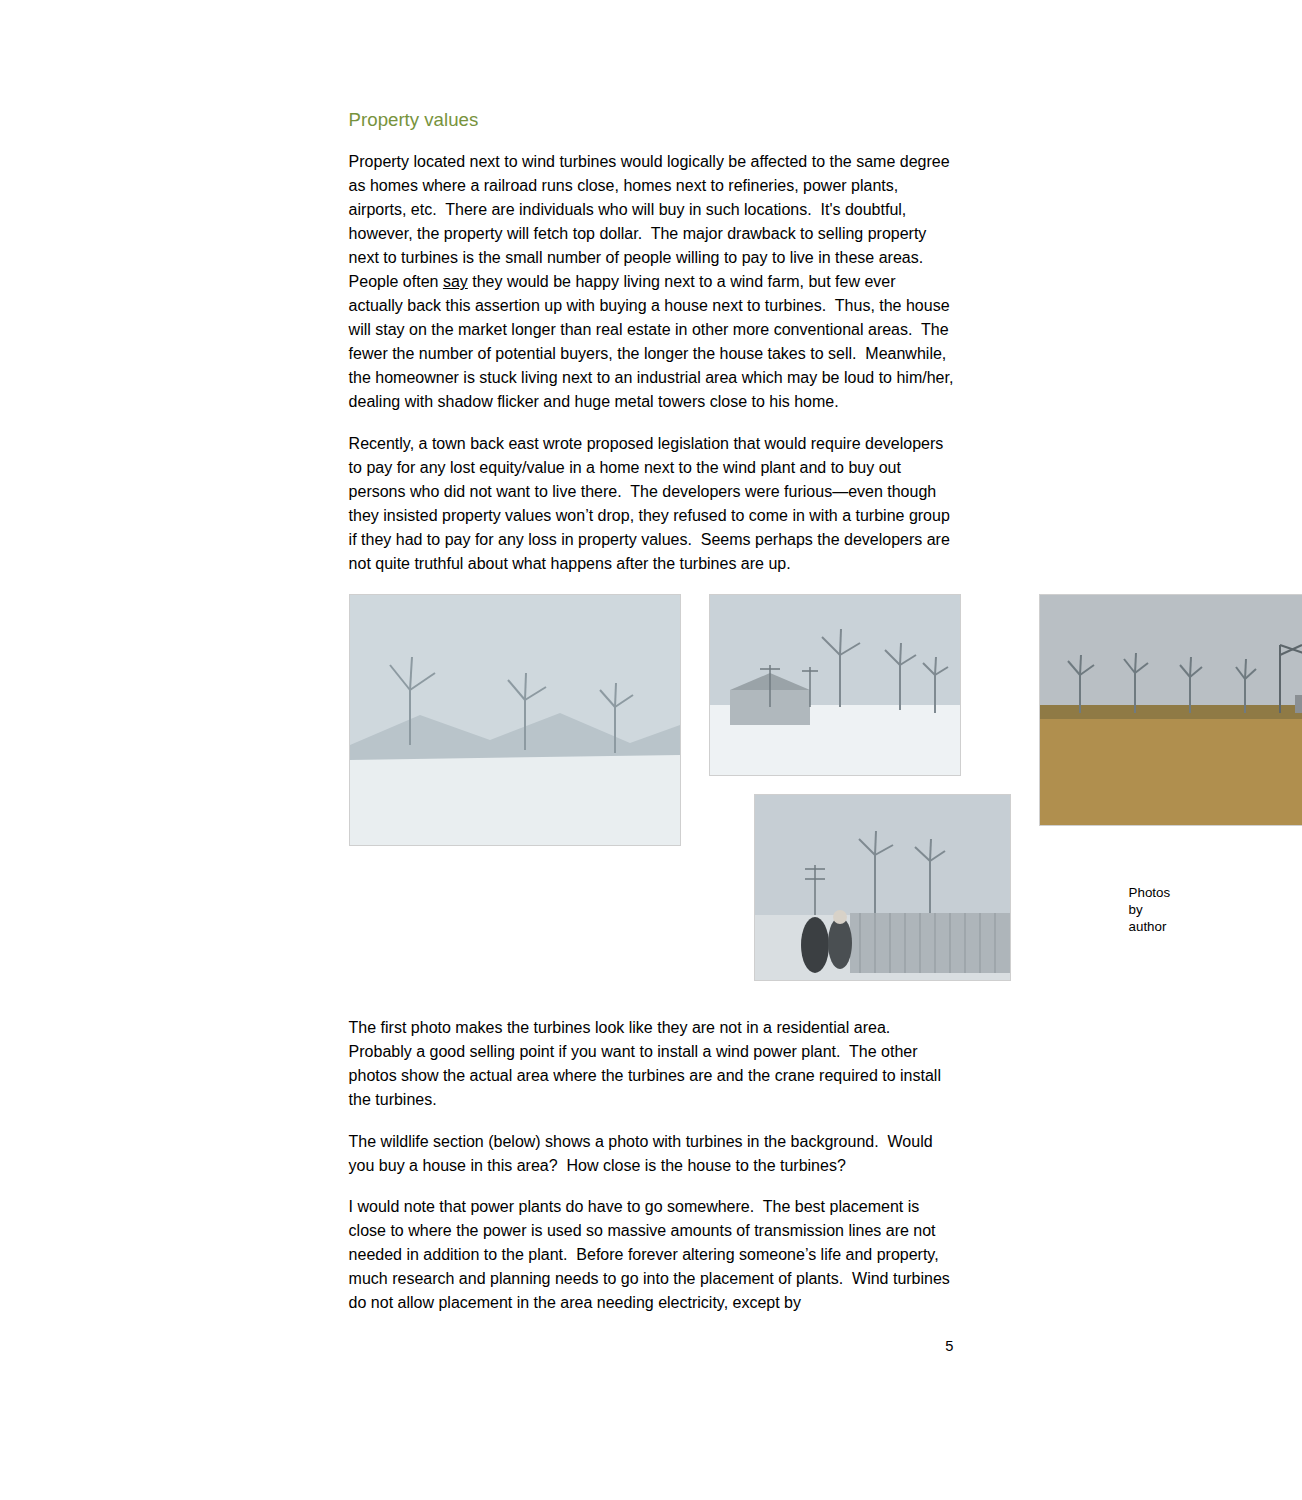Property values
Property located next to wind turbines would logically be affected to the same degree as homes where a railroad runs close, homes next to refineries, power plants, airports, etc. There are individuals who will buy in such locations. It's doubtful, however, the property will fetch top dollar. The major drawback to selling property next to turbines is the small number of people willing to pay to live in these areas. People often say they would be happy living next to a wind farm, but few ever actually back this assertion up with buying a house next to turbines. Thus, the house will stay on the market longer than real estate in other more conventional areas. The fewer the number of potential buyers, the longer the house takes to sell. Meanwhile, the homeowner is stuck living next to an industrial area which may be loud to him/her, dealing with shadow flicker and huge metal towers close to his home.
Recently, a town back east wrote proposed legislation that would require developers to pay for any lost equity/value in a home next to the wind plant and to buy out persons who did not want to live there. The developers were furious—even though they insisted property values won’t drop, they refused to come in with a turbine group if they had to pay for any loss in property values. Seems perhaps the developers are not quite truthful about what happens after the turbines are up.
Photos by
author
The first photo makes the turbines look like they are not in a residential area. Probably a good selling point if you want to install a wind power plant. The other photos show the actual area where the turbines are and the crane required to install the turbines.
The wildlife section (below) shows a photo with turbines in the background. Would you buy a house in this area? How close is the house to the turbines?
I would note that power plants do have to go somewhere. The best placement is close to where the power is used so massive amounts of transmission lines are not needed in addition to the plant. Before forever altering someone’s life and property, much research and planning needs to go into the placement of plants. Wind turbines do not allow placement in the area needing electricity, except by
5